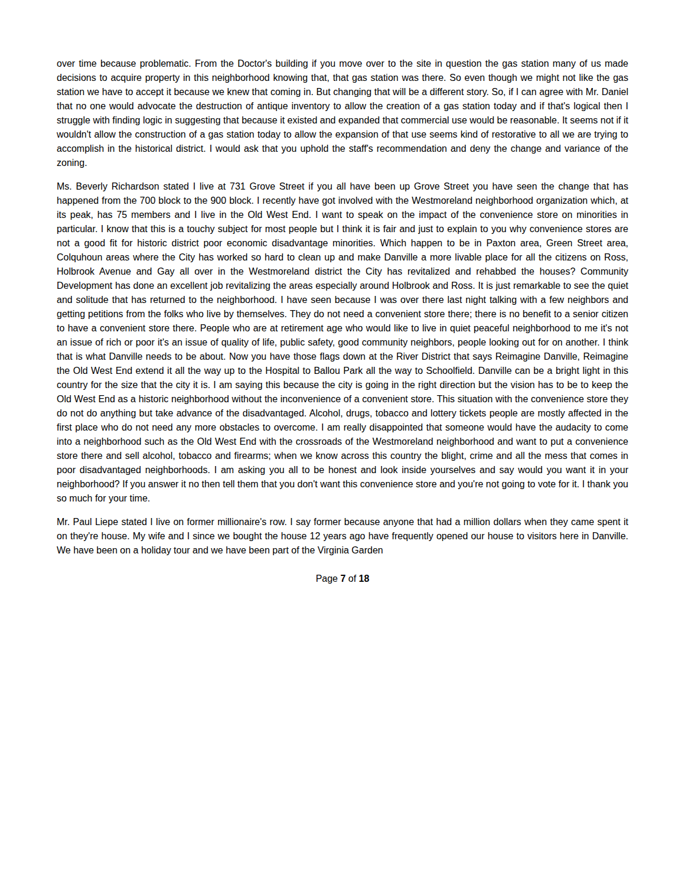over time because problematic. From the Doctor's building if you move over to the site in question the gas station many of us made decisions to acquire property in this neighborhood knowing that, that gas station was there. So even though we might not like the gas station we have to accept it because we knew that coming in. But changing that will be a different story. So, if I can agree with Mr. Daniel that no one would advocate the destruction of antique inventory to allow the creation of a gas station today and if that's logical then I struggle with finding logic in suggesting that because it existed and expanded that commercial use would be reasonable. It seems not if it wouldn't allow the construction of a gas station today to allow the expansion of that use seems kind of restorative to all we are trying to accomplish in the historical district. I would ask that you uphold the staff's recommendation and deny the change and variance of the zoning.
Ms. Beverly Richardson stated I live at 731 Grove Street if you all have been up Grove Street you have seen the change that has happened from the 700 block to the 900 block. I recently have got involved with the Westmoreland neighborhood organization which, at its peak, has 75 members and I live in the Old West End. I want to speak on the impact of the convenience store on minorities in particular. I know that this is a touchy subject for most people but I think it is fair and just to explain to you why convenience stores are not a good fit for historic district poor economic disadvantage minorities. Which happen to be in Paxton area, Green Street area, Colquhoun areas where the City has worked so hard to clean up and make Danville a more livable place for all the citizens on Ross, Holbrook Avenue and Gay all over in the Westmoreland district the City has revitalized and rehabbed the houses? Community Development has done an excellent job revitalizing the areas especially around Holbrook and Ross. It is just remarkable to see the quiet and solitude that has returned to the neighborhood. I have seen because I was over there last night talking with a few neighbors and getting petitions from the folks who live by themselves. They do not need a convenient store there; there is no benefit to a senior citizen to have a convenient store there. People who are at retirement age who would like to live in quiet peaceful neighborhood to me it's not an issue of rich or poor it's an issue of quality of life, public safety, good community neighbors, people looking out for on another. I think that is what Danville needs to be about. Now you have those flags down at the River District that says Reimagine Danville, Reimagine the Old West End extend it all the way up to the Hospital to Ballou Park all the way to Schoolfield. Danville can be a bright light in this country for the size that the city it is. I am saying this because the city is going in the right direction but the vision has to be to keep the Old West End as a historic neighborhood without the inconvenience of a convenient store. This situation with the convenience store they do not do anything but take advance of the disadvantaged. Alcohol, drugs, tobacco and lottery tickets people are mostly affected in the first place who do not need any more obstacles to overcome. I am really disappointed that someone would have the audacity to come into a neighborhood such as the Old West End with the crossroads of the Westmoreland neighborhood and want to put a convenience store there and sell alcohol, tobacco and firearms; when we know across this country the blight, crime and all the mess that comes in poor disadvantaged neighborhoods. I am asking you all to be honest and look inside yourselves and say would you want it in your neighborhood? If you answer it no then tell them that you don't want this convenience store and you're not going to vote for it. I thank you so much for your time.
Mr. Paul Liepe stated I live on former millionaire's row. I say former because anyone that had a million dollars when they came spent it on they're house. My wife and I since we bought the house 12 years ago have frequently opened our house to visitors here in Danville. We have been on a holiday tour and we have been part of the Virginia Garden
Page 7 of 18